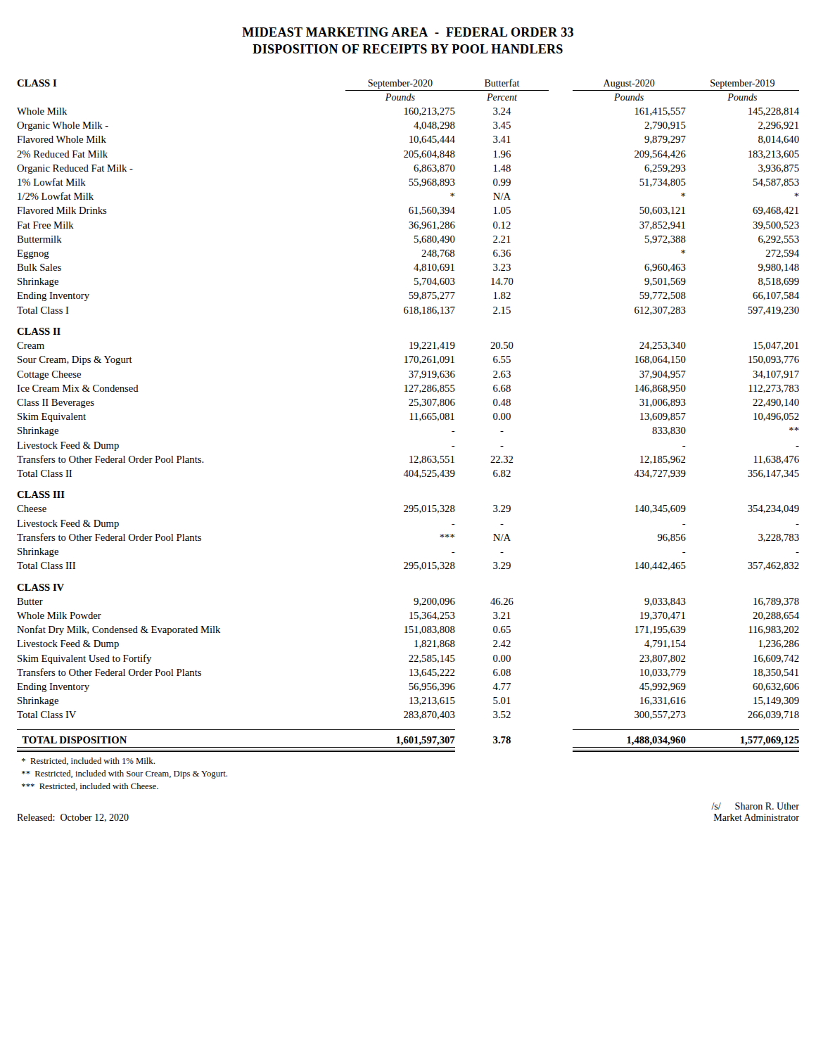MIDEAST MARKETING AREA - FEDERAL ORDER 33
DISPOSITION OF RECEIPTS BY POOL HANDLERS
| CLASS I | | September-2020 | Butterfat | | August-2020 | September-2019 |
| | | Pounds | Percent | | Pounds | Pounds |
| Whole Milk | | 160,213,275 | 3.24 | | 161,415,557 | 145,228,814 |
| Organic Whole Milk - | | 4,048,298 | 3.45 | | 2,790,915 | 2,296,921 |
| Flavored Whole Milk | | 10,645,444 | 3.41 | | 9,879,297 | 8,014,640 |
| 2% Reduced Fat Milk | | 205,604,848 | 1.96 | | 209,564,426 | 183,213,605 |
| Organic Reduced Fat Milk - | | 6,863,870 | 1.48 | | 6,259,293 | 3,936,875 |
| 1% Lowfat Milk | | 55,968,893 | 0.99 | | 51,734,805 | 54,587,853 |
| 1/2% Lowfat Milk | | * | N/A | | * | * |
| Flavored Milk Drinks | | 61,560,394 | 1.05 | | 50,603,121 | 69,468,421 |
| Fat Free Milk | | 36,961,286 | 0.12 | | 37,852,941 | 39,500,523 |
| Buttermilk | | 5,680,490 | 2.21 | | 5,972,388 | 6,292,553 |
| Eggnog | | 248,768 | 6.36 | | * | 272,594 |
| Bulk Sales | | 4,810,691 | 3.23 | | 6,960,463 | 9,980,148 |
| Shrinkage | | 5,704,603 | 14.70 | | 9,501,569 | 8,518,699 |
| Ending Inventory | | 59,875,277 | 1.82 | | 59,772,508 | 66,107,584 |
| Total Class I | | 618,186,137 | 2.15 | | 612,307,283 | 597,419,230 |
| CLASS II | |
| Cream | | 19,221,419 | 20.50 | | 24,253,340 | 15,047,201 |
| Sour Cream, Dips & Yogurt | | 170,261,091 | 6.55 | | 168,064,150 | 150,093,776 |
| Cottage Cheese | | 37,919,636 | 2.63 | | 37,904,957 | 34,107,917 |
| Ice Cream Mix & Condensed | | 127,286,855 | 6.68 | | 146,868,950 | 112,273,783 |
| Class II Beverages | | 25,307,806 | 0.48 | | 31,006,893 | 22,490,140 |
| Skim Equivalent | | 11,665,081 | 0.00 | | 13,609,857 | 10,496,052 |
| Shrinkage | | - | - | | 833,830 | ** |
| Livestock Feed & Dump | | - | - | | - | - |
| Transfers to Other Federal Order Pool Plants. | | 12,863,551 | 22.32 | | 12,185,962 | 11,638,476 |
| Total Class II | | 404,525,439 | 6.82 | | 434,727,939 | 356,147,345 |
| CLASS III | |
| Cheese | | 295,015,328 | 3.29 | | 140,345,609 | 354,234,049 |
| Livestock Feed & Dump | | - | - | | - | - |
| Transfers to Other Federal Order Pool Plants | | *** | N/A | | 96,856 | 3,228,783 |
| Shrinkage | | - | - | | - | - |
| Total Class III | | 295,015,328 | 3.29 | | 140,442,465 | 357,462,832 |
| CLASS IV | |
| Butter | | 9,200,096 | 46.26 | | 9,033,843 | 16,789,378 |
| Whole Milk Powder | | 15,364,253 | 3.21 | | 19,370,471 | 20,288,654 |
| Nonfat Dry Milk, Condensed & Evaporated Milk | | 151,083,808 | 0.65 | | 171,195,639 | 116,983,202 |
| Livestock Feed & Dump | | 1,821,868 | 2.42 | | 4,791,154 | 1,236,286 |
| Skim Equivalent Used to Fortify | | 22,585,145 | 0.00 | | 23,807,802 | 16,609,742 |
| Transfers to Other Federal Order Pool Plants | | 13,645,222 | 6.08 | | 10,033,779 | 18,350,541 |
| Ending Inventory | | 56,956,396 | 4.77 | | 45,992,969 | 60,632,606 |
| Shrinkage | | 13,213,615 | 5.01 | | 16,331,616 | 15,149,309 |
| Total Class IV | | 283,870,403 | 3.52 | | 300,557,273 | 266,039,718 |
| TOTAL DISPOSITION | | 1,601,597,307 | 3.78 | | 1,488,034,960 | 1,577,069,125 |
* Restricted, included with 1% Milk.
** Restricted, included with Sour Cream, Dips & Yogurt.
*** Restricted, included with Cheese.
Released: October 12, 2020
/s/ Sharon R. Uther
Market Administrator